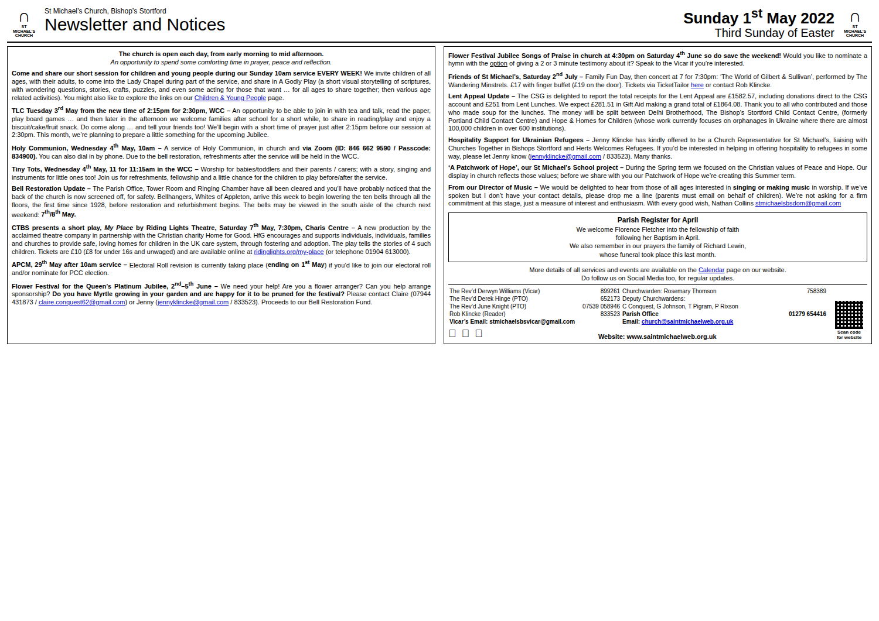∩
ST
MICHAEL'S
CHURCH
St Michael’s Church, Bishop’s Stortford
Newsletter and Notices
Sunday 1st May 2022
Third Sunday of Easter
∩
ST
MICHAEL'S
CHURCH
The church is open each day, from early morning to mid afternoon.
An opportunity to spend some comforting time in prayer, peace and reflection.
Come and share our short session for children and young people during our Sunday 10am service EVERY WEEK! We invite children of all ages, with their adults, to come into the Lady Chapel during part of the service, and share in A Godly Play (a short visual storytelling of scriptures, with wondering questions, stories, crafts, puzzles, and even some acting for those that want … for all ages to share together; then various age related activities). You might also like to explore the links on our Children & Young People page.
TLC Tuesday 3rd May from the new time of 2:15pm for 2:30pm, WCC – An opportunity to be able to join in with tea and talk, read the paper, play board games … and then later in the afternoon we welcome families after school for a short while, to share in reading/play and enjoy a biscuit/cake/fruit snack. Do come along … and tell your friends too! We’ll begin with a short time of prayer just after 2:15pm before our session at 2:30pm. This month, we’re planning to prepare a little something for the upcoming Jubilee.
Holy Communion, Wednesday 4th May, 10am – A service of Holy Communion, in church and via Zoom (ID: 846 662 9590 / Passcode: 834900). You can also dial in by phone. Due to the bell restoration, refreshments after the service will be held in the WCC.
Tiny Tots, Wednesday 4th May, 11 for 11:15am in the WCC – Worship for babies/toddlers and their parents / carers; with a story, singing and instruments for little ones too! Join us for refreshments, fellowship and a little chance for the children to play before/after the service.
Bell Restoration Update – The Parish Office, Tower Room and Ringing Chamber have all been cleared and you’ll have probably noticed that the back of the church is now screened off, for safety. Bellhangers, Whites of Appleton, arrive this week to begin lowering the ten bells through all the floors, the first time since 1928, before restoration and refurbishment begins. The bells may be viewed in the south aisle of the church next weekend: 7th/8th May.
CTBS presents a short play, My Place by Riding Lights Theatre, Saturday 7th May, 7:30pm, Charis Centre – A new production by the acclaimed theatre company in partnership with the Christian charity Home for Good. HfG encourages and supports individuals, individuals, families and churches to provide safe, loving homes for children in the UK care system, through fostering and adoption. The play tells the stories of 4 such children. Tickets are £10 (£8 for under 16s and unwaged) and are available online at ridinglights.org/my-place (or telephone 01904 613000).
APCM, 29th May after 10am service – Electoral Roll revision is currently taking place (ending on 1st May) if you’d like to join our electoral roll and/or nominate for PCC election.
Flower Festival for the Queen’s Platinum Jubilee, 2nd–5th June – We need your help! Are you a flower arranger? Can you help arrange sponsorship? Do you have Myrtle growing in your garden and are happy for it to be pruned for the festival? Please contact Claire (07944 431873 / claire.conquest62@gmail.com) or Jenny (jennyklincke@gmail.com / 833523). Proceeds to our Bell Restoration Fund.
Flower Festival Jubilee Songs of Praise in church at 4:30pm on Saturday 4th June so do save the weekend! Would you like to nominate a hymn with the option of giving a 2 or 3 minute testimony about it? Speak to the Vicar if you’re interested.
Friends of St Michael’s, Saturday 2nd July – Family Fun Day, then concert at 7 for 7:30pm: ‘The World of Gilbert & Sullivan’, performed by The Wandering Minstrels. £17 with finger buffet (£19 on the door). Tickets via TicketTailor here or contact Rob Klincke.
Lent Appeal Update – The CSG is delighted to report the total receipts for the Lent Appeal are £1582.57, including donations direct to the CSG account and £251 from Lent Lunches. We expect £281.51 in Gift Aid making a grand total of £1864.08. Thank you to all who contributed and those who made soup for the lunches. The money will be split between Delhi Brotherhood, The Bishop’s Stortford Child Contact Centre, (formerly Portland Child Contact Centre) and Hope & Homes for Children (whose work currently focuses on orphanages in Ukraine where there are almost 100,000 children in over 600 institutions).
Hospitality Support for Ukrainian Refugees – Jenny Klincke has kindly offered to be a Church Representative for St Michael’s, liaising with Churches Together in Bishops Stortford and Herts Welcomes Refugees. If you’d be interested in helping in offering hospitality to refugees in some way, please let Jenny know (jennyklincke@gmail.com / 833523). Many thanks.
‘A Patchwork of Hope’, our St Michael’s School project – During the Spring term we focused on the Christian values of Peace and Hope. Our display in church reflects those values; before we share with you our Patchwork of Hope we’re creating this Summer term.
From our Director of Music – We would be delighted to hear from those of all ages interested in singing or making music in worship. If we’ve spoken but I don’t have your contact details, please drop me a line (parents must email on behalf of children). We’re not asking for a firm commitment at this stage, just a measure of interest and enthusiasm. With every good wish, Nathan Collins stmichaelsbsdom@gmail.com
Parish Register for April
We welcome Florence Fletcher into the fellowship of faith
following her Baptism in April.
We also remember in our prayers the family of Richard Lewin,
whose funeral took place this last month.
More details of all services and events are available on the Calendar page on our website.
Do follow us on Social Media too, for regular updates.
| The Rev’d Derwyn Williams (Vicar) | 899261 | Churchwarden: Rosemary Thomson | 758389 |
| The Rev’d Derek Hinge (PTO) | 652173 | Deputy Churchwardens: | |
| The Rev’d June Knight (PTO) | 07539 058946 | C Conquest, G Johnson, T Pigram, P Rixson | |
| Rob Klincke (Reader) | 833523 | Parish Office | 01279 654416 |
| Vicar’s Email: stmichaelsbsvicar@gmail.com | Email: church@saintmichaelweb.org.uk |
  
Website: www.saintmichaelweb.org.uk
Scan code
for website